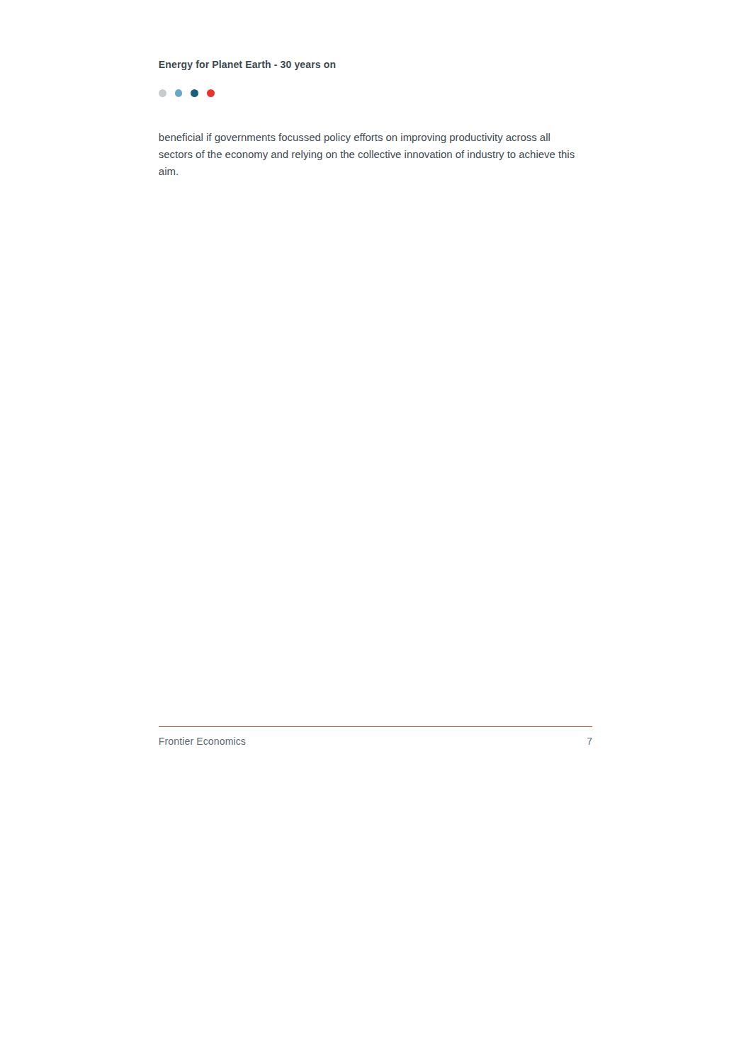Energy for Planet Earth - 30 years on
beneficial if governments focussed policy efforts on improving productivity across all sectors of the economy and relying on the collective innovation of industry to achieve this aim.
Frontier Economics 7